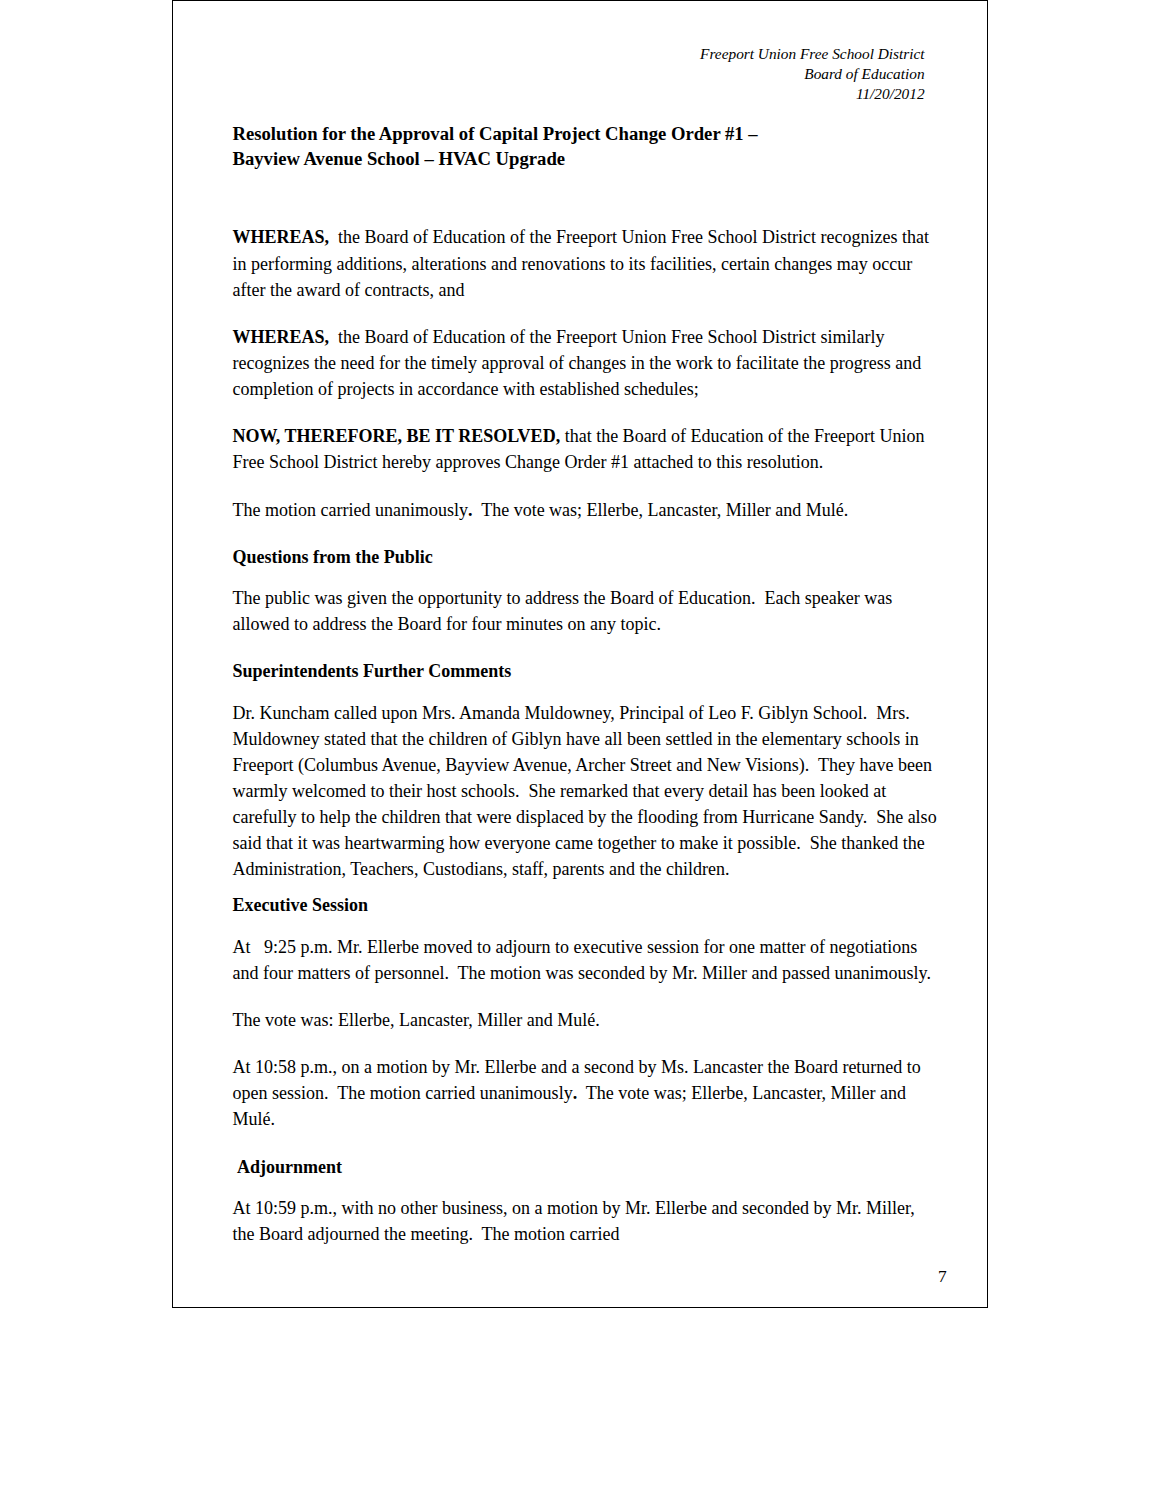Freeport Union Free School District
Board of Education
11/20/2012
Resolution for the Approval of Capital Project Change Order #1 –
Bayview Avenue School – HVAC Upgrade
WHEREAS, the Board of Education of the Freeport Union Free School District recognizes that in performing additions, alterations and renovations to its facilities, certain changes may occur after the award of contracts, and
WHEREAS, the Board of Education of the Freeport Union Free School District similarly recognizes the need for the timely approval of changes in the work to facilitate the progress and completion of projects in accordance with established schedules;
NOW, THEREFORE, BE IT RESOLVED, that the Board of Education of the Freeport Union Free School District hereby approves Change Order #1 attached to this resolution.
The motion carried unanimously. The vote was; Ellerbe, Lancaster, Miller and Mulé.
Questions from the Public
The public was given the opportunity to address the Board of Education. Each speaker was allowed to address the Board for four minutes on any topic.
Superintendents Further Comments
Dr. Kuncham called upon Mrs. Amanda Muldowney, Principal of Leo F. Giblyn School. Mrs. Muldowney stated that the children of Giblyn have all been settled in the elementary schools in Freeport (Columbus Avenue, Bayview Avenue, Archer Street and New Visions). They have been warmly welcomed to their host schools. She remarked that every detail has been looked at carefully to help the children that were displaced by the flooding from Hurricane Sandy. She also said that it was heartwarming how everyone came together to make it possible. She thanked the Administration, Teachers, Custodians, staff, parents and the children.
Executive Session
At 9:25 p.m. Mr. Ellerbe moved to adjourn to executive session for one matter of negotiations and four matters of personnel. The motion was seconded by Mr. Miller and passed unanimously.
The vote was: Ellerbe, Lancaster, Miller and Mulé.
At 10:58 p.m., on a motion by Mr. Ellerbe and a second by Ms. Lancaster the Board returned to open session. The motion carried unanimously. The vote was; Ellerbe, Lancaster, Miller and Mulé.
Adjournment
At 10:59 p.m., with no other business, on a motion by Mr. Ellerbe and seconded by Mr. Miller, the Board adjourned the meeting. The motion carried
7